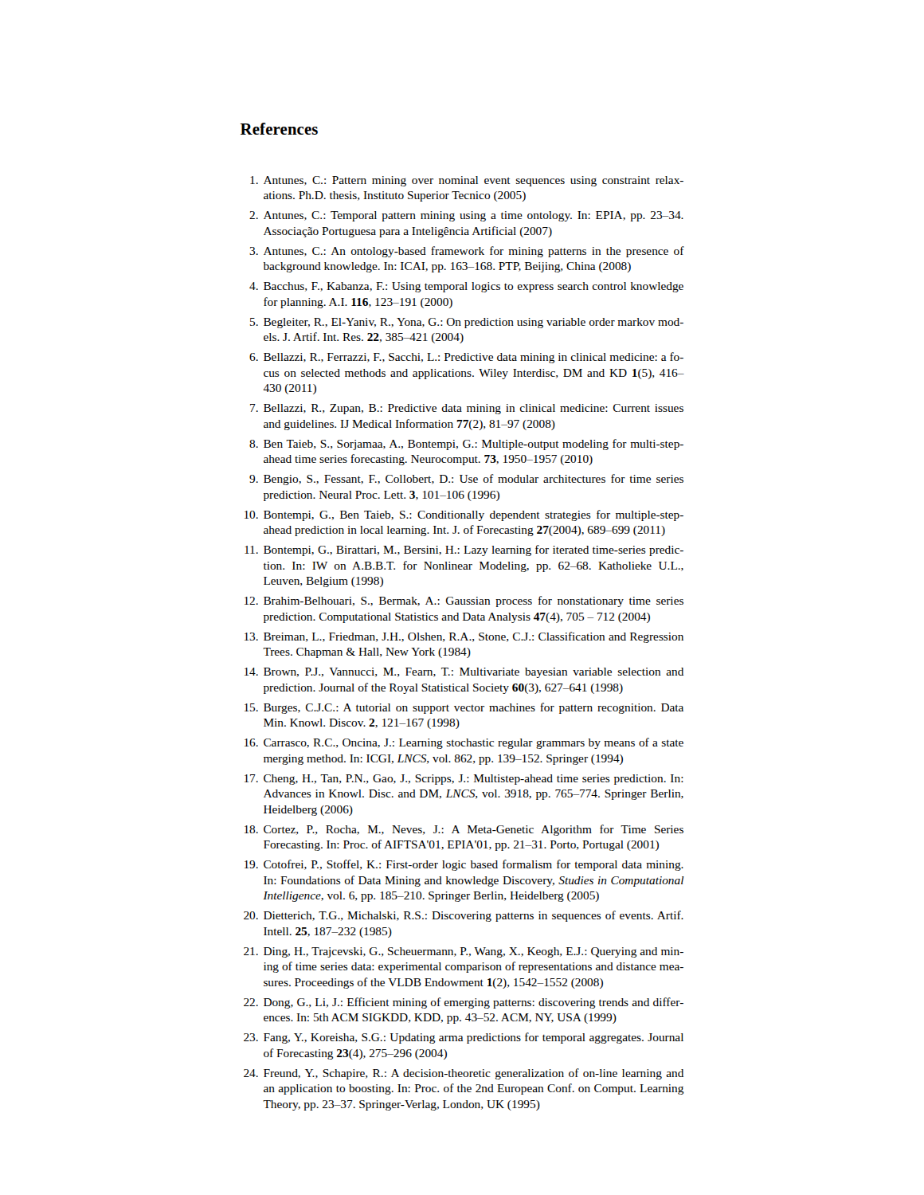References
Antunes, C.: Pattern mining over nominal event sequences using constraint relaxations. Ph.D. thesis, Instituto Superior Tecnico (2005)
Antunes, C.: Temporal pattern mining using a time ontology. In: EPIA, pp. 23–34. Associação Portuguesa para a Inteligência Artificial (2007)
Antunes, C.: An ontology-based framework for mining patterns in the presence of background knowledge. In: ICAI, pp. 163–168. PTP, Beijing, China (2008)
Bacchus, F., Kabanza, F.: Using temporal logics to express search control knowledge for planning. A.I. 116, 123–191 (2000)
Begleiter, R., El-Yaniv, R., Yona, G.: On prediction using variable order markov models. J. Artif. Int. Res. 22, 385–421 (2004)
Bellazzi, R., Ferrazzi, F., Sacchi, L.: Predictive data mining in clinical medicine: a focus on selected methods and applications. Wiley Interdisc, DM and KD 1(5), 416–430 (2011)
Bellazzi, R., Zupan, B.: Predictive data mining in clinical medicine: Current issues and guidelines. IJ Medical Information 77(2), 81–97 (2008)
Ben Taieb, S., Sorjamaa, A., Bontempi, G.: Multiple-output modeling for multi-step-ahead time series forecasting. Neurocomput. 73, 1950–1957 (2010)
Bengio, S., Fessant, F., Collobert, D.: Use of modular architectures for time series prediction. Neural Proc. Lett. 3, 101–106 (1996)
Bontempi, G., Ben Taieb, S.: Conditionally dependent strategies for multiple-step-ahead prediction in local learning. Int. J. of Forecasting 27(2004), 689–699 (2011)
Bontempi, G., Birattari, M., Bersini, H.: Lazy learning for iterated time-series prediction. In: IW on A.B.B.T. for Nonlinear Modeling, pp. 62–68. Katholieke U.L., Leuven, Belgium (1998)
Brahim-Belhouari, S., Bermak, A.: Gaussian process for nonstationary time series prediction. Computational Statistics and Data Analysis 47(4), 705 – 712 (2004)
Breiman, L., Friedman, J.H., Olshen, R.A., Stone, C.J.: Classification and Regression Trees. Chapman & Hall, New York (1984)
Brown, P.J., Vannucci, M., Fearn, T.: Multivariate bayesian variable selection and prediction. Journal of the Royal Statistical Society 60(3), 627–641 (1998)
Burges, C.J.C.: A tutorial on support vector machines for pattern recognition. Data Min. Knowl. Discov. 2, 121–167 (1998)
Carrasco, R.C., Oncina, J.: Learning stochastic regular grammars by means of a state merging method. In: ICGI, LNCS, vol. 862, pp. 139–152. Springer (1994)
Cheng, H., Tan, P.N., Gao, J., Scripps, J.: Multistep-ahead time series prediction. In: Advances in Knowl. Disc. and DM, LNCS, vol. 3918, pp. 765–774. Springer Berlin, Heidelberg (2006)
Cortez, P., Rocha, M., Neves, J.: A Meta-Genetic Algorithm for Time Series Forecasting. In: Proc. of AIFTSA'01, EPIA'01, pp. 21–31. Porto, Portugal (2001)
Cotofrei, P., Stoffel, K.: First-order logic based formalism for temporal data mining. In: Foundations of Data Mining and knowledge Discovery, Studies in Computational Intelligence, vol. 6, pp. 185–210. Springer Berlin, Heidelberg (2005)
Dietterich, T.G., Michalski, R.S.: Discovering patterns in sequences of events. Artif. Intell. 25, 187–232 (1985)
Ding, H., Trajcevski, G., Scheuermann, P., Wang, X., Keogh, E.J.: Querying and mining of time series data: experimental comparison of representations and distance measures. Proceedings of the VLDB Endowment 1(2), 1542–1552 (2008)
Dong, G., Li, J.: Efficient mining of emerging patterns: discovering trends and differences. In: 5th ACM SIGKDD, KDD, pp. 43–52. ACM, NY, USA (1999)
Fang, Y., Koreisha, S.G.: Updating arma predictions for temporal aggregates. Journal of Forecasting 23(4), 275–296 (2004)
Freund, Y., Schapire, R.: A decision-theoretic generalization of on-line learning and an application to boosting. In: Proc. of the 2nd European Conf. on Comput. Learning Theory, pp. 23–37. Springer-Verlag, London, UK (1995)